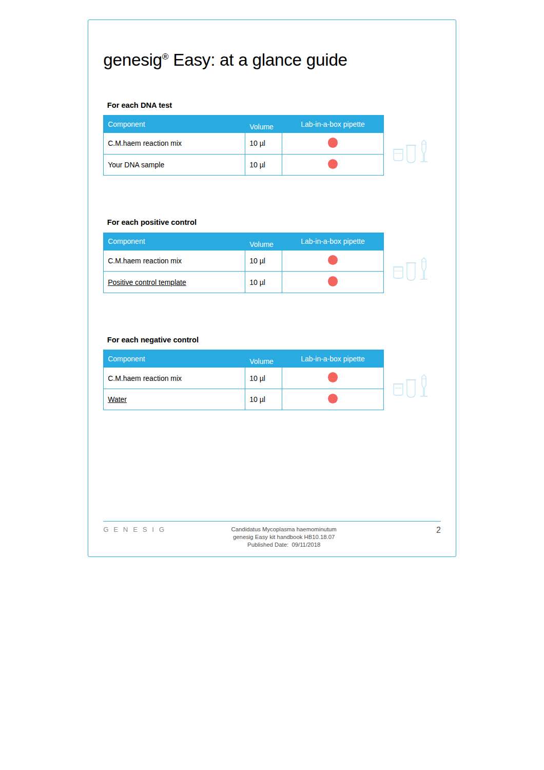genesig® Easy: at a glance guide
For each DNA test
| Component | Volume | Lab-in-a-box pipette | |
| --- | --- | --- | --- |
| C.M.haem reaction mix | 10 µl | | |
| Your DNA sample | 10 µl | |
For each positive control
| Component | Volume | Lab-in-a-box pipette | |
| --- | --- | --- | --- |
| C.M.haem reaction mix | 10 µl | | |
| Positive control template | 10 µl | |
For each negative control
| Component | Volume | Lab-in-a-box pipette | |
| --- | --- | --- | --- |
| C.M.haem reaction mix | 10 µl | | |
| Water | 10 µl | |
G E N E S I G
Candidatus Mycoplasma haemominutum
genesig Easy kit handbook HB10.18.07
Published Date: 09/11/2018
2